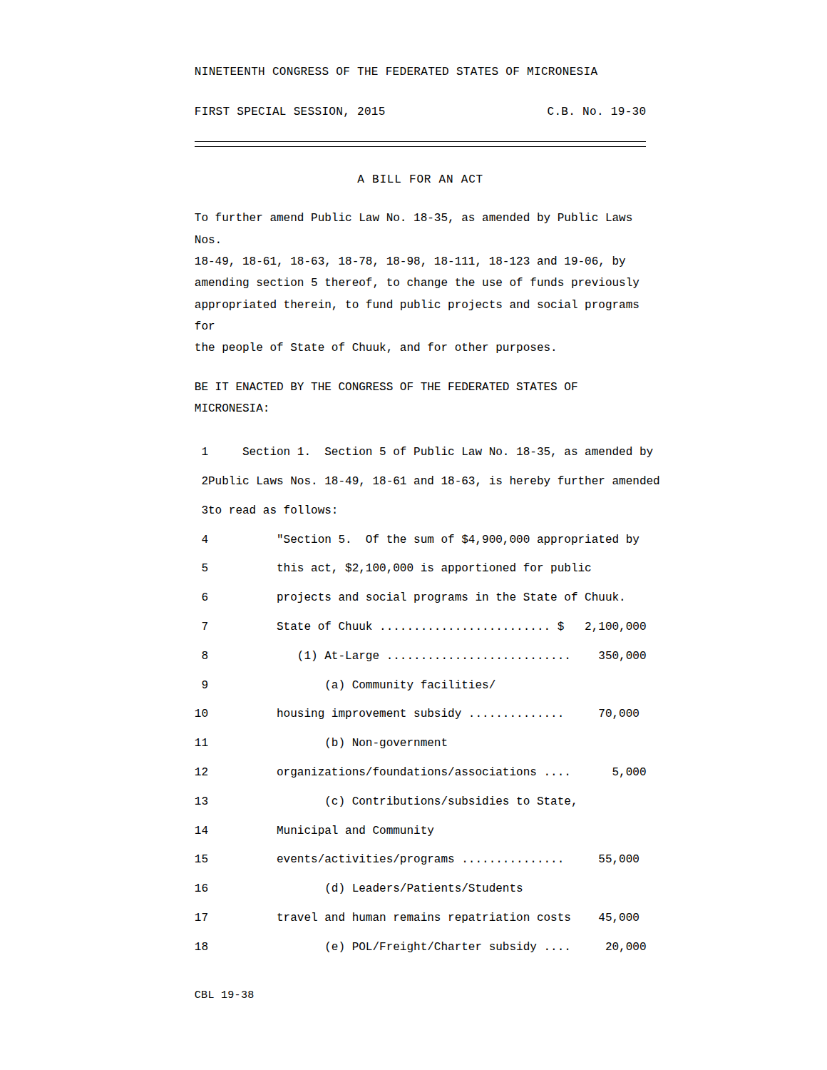NINETEENTH CONGRESS OF THE FEDERATED STATES OF MICRONESIA
FIRST SPECIAL SESSION, 2015 C.B. No. 19-30
A BILL FOR AN ACT
To further amend Public Law No. 18-35, as amended by Public Laws Nos. 18-49, 18-61, 18-63, 18-78, 18-98, 18-111, 18-123 and 19-06, by amending section 5 thereof, to change the use of funds previously appropriated therein, to fund public projects and social programs for the people of State of Chuuk, and for other purposes.
BE IT ENACTED BY THE CONGRESS OF THE FEDERATED STATES OF MICRONESIA:
| 1 | Section 1. Section 5 of Public Law No. 18-35, as amended by |
| 2 | Public Laws Nos. 18-49, 18-61 and 18-63, is hereby further amended |
| 3 | to read as follows: |
| 4 | "Section 5. Of the sum of $4,900,000 appropriated by |
| 5 | this act, $2,100,000 is apportioned for public |
| 6 | projects and social programs in the State of Chuuk. |
| 7 | State of Chuuk ......................... $ 2,100,000 |
| 8 | (1) At-Large ........................... 350,000 |
| 9 | (a) Community facilities/ |
| 10 | housing improvement subsidy .............. 70,000 |
| 11 | (b) Non-government |
| 12 | organizations/foundations/associations .... 5,000 |
| 13 | (c) Contributions/subsidies to State, |
| 14 | Municipal and Community |
| 15 | events/activities/programs ............... 55,000 |
| 16 | (d) Leaders/Patients/Students |
| 17 | travel and human remains repatriation costs 45,000 |
| 18 | (e) POL/Freight/Charter subsidy .... 20,000 |
CBL 19-38